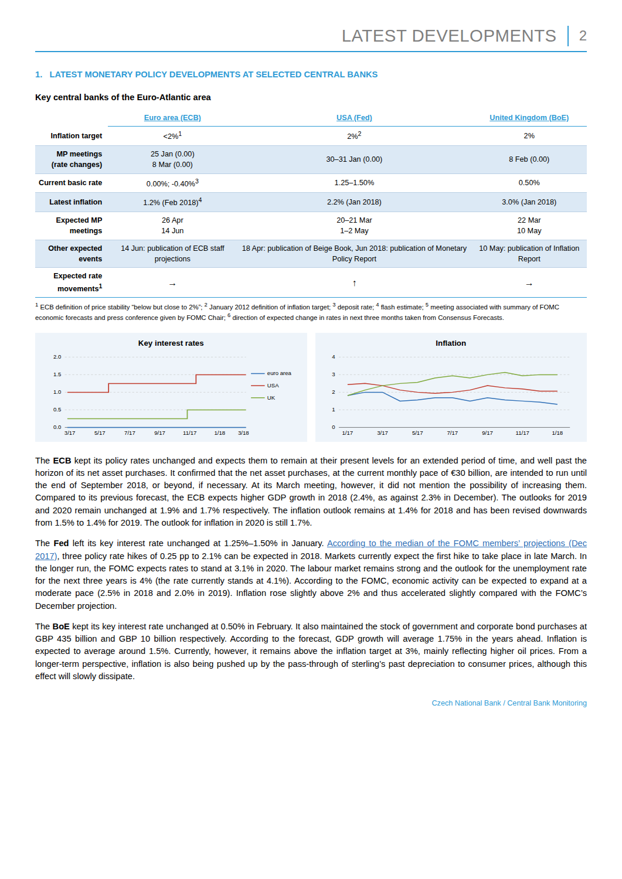LATEST DEVELOPMENTS
2
1. LATEST MONETARY POLICY DEVELOPMENTS AT SELECTED CENTRAL BANKS
Key central banks of the Euro-Atlantic area
| | Euro area (ECB) | USA (Fed) | United Kingdom (BoE) |
| --- | --- | --- | --- |
| Inflation target | <2% 1 | 2% 2 | 2% |
| MP meetings (rate changes) | 25 Jan (0.00) 8 Mar (0.00) | 30–31 Jan (0.00) | 8 Feb (0.00) |
| Current basic rate | 0.00%; -0.40% 3 | 1.25–1.50% | 0.50% |
| Latest inflation | 1.2% (Feb 2018) 4 | 2.2% (Jan 2018) | 3.0% (Jan 2018) |
| Expected MP meetings | 26 Apr 14 Jun | 20–21 Mar 1–2 May | 22 Mar 10 May |
| Other expected events | 14 Jun: publication of ECB staff projections | 18 Apr: publication of Beige Book, Jun 2018: publication of Monetary Policy Report | 10 May: publication of Inflation Report |
| Expected rate movements 1 | → | ↑ | → |
1 ECB definition of price stability “below but close to 2%”; 2 January 2012 definition of inflation target; 3 deposit rate; 4 flash estimate; 5 meeting associated with summary of FOMC economic forecasts and press conference given by FOMC Chair; 6 direction of expected change in rates in next three months taken from Consensus Forecasts.
Key interest rates
2.0 1.5 1.0 0.5 0.0 3/17 5/17 7/17 9/17 11/17 1/18 3/18 euro area USA UK
Inflation
4 3 2 1 0 1/17 3/17 5/17 7/17 9/17 11/17 1/18
The ECB kept its policy rates unchanged and expects them to remain at their present levels for an extended period of time, and well past the horizon of its net asset purchases. It confirmed that the net asset purchases, at the current monthly pace of €30 billion, are intended to run until the end of September 2018, or beyond, if necessary. At its March meeting, however, it did not mention the possibility of increasing them. Compared to its previous forecast, the ECB expects higher GDP growth in 2018 (2.4%, as against 2.3% in December). The outlooks for 2019 and 2020 remain unchanged at 1.9% and 1.7% respectively. The inflation outlook remains at 1.4% for 2018 and has been revised downwards from 1.5% to 1.4% for 2019. The outlook for inflation in 2020 is still 1.7%.
The Fed left its key interest rate unchanged at 1.25%–1.50% in January. According to the median of the FOMC members’ projections (Dec 2017), three policy rate hikes of 0.25 pp to 2.1% can be expected in 2018. Markets currently expect the first hike to take place in late March. In the longer run, the FOMC expects rates to stand at 3.1% in 2020. The labour market remains strong and the outlook for the unemployment rate for the next three years is 4% (the rate currently stands at 4.1%). According to the FOMC, economic activity can be expected to expand at a moderate pace (2.5% in 2018 and 2.0% in 2019). Inflation rose slightly above 2% and thus accelerated slightly compared with the FOMC’s December projection.
The BoE kept its key interest rate unchanged at 0.50% in February. It also maintained the stock of government and corporate bond purchases at GBP 435 billion and GBP 10 billion respectively. According to the forecast, GDP growth will average 1.75% in the years ahead. Inflation is expected to average around 1.5%. Currently, however, it remains above the inflation target at 3%, mainly reflecting higher oil prices. From a longer-term perspective, inflation is also being pushed up by the pass-through of sterling’s past depreciation to consumer prices, although this effect will slowly dissipate.
Czech National Bank / Central Bank Monitoring